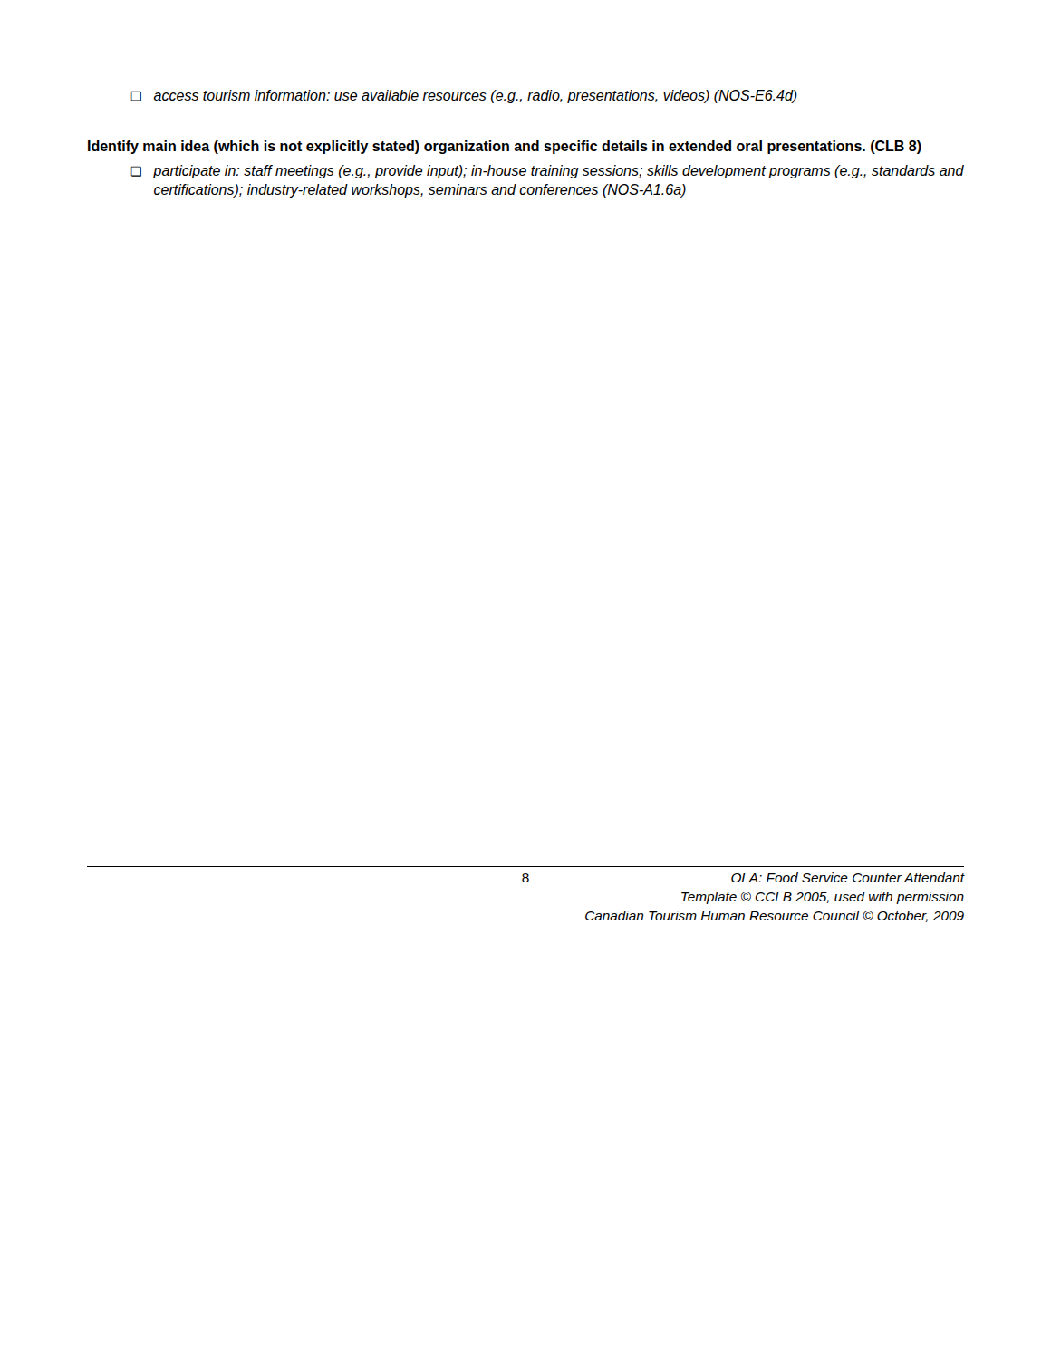access tourism information: use available resources (e.g., radio, presentations, videos) (NOS-E6.4d)
Identify main idea (which is not explicitly stated) organization and specific details in extended oral presentations. (CLB 8)
participate in: staff meetings (e.g., provide input); in-house training sessions; skills development programs (e.g., standards and certifications); industry-related workshops, seminars and conferences (NOS-A1.6a)
8
OLA: Food Service Counter Attendant
Template © CCLB 2005, used with permission
Canadian Tourism Human Resource Council © October, 2009